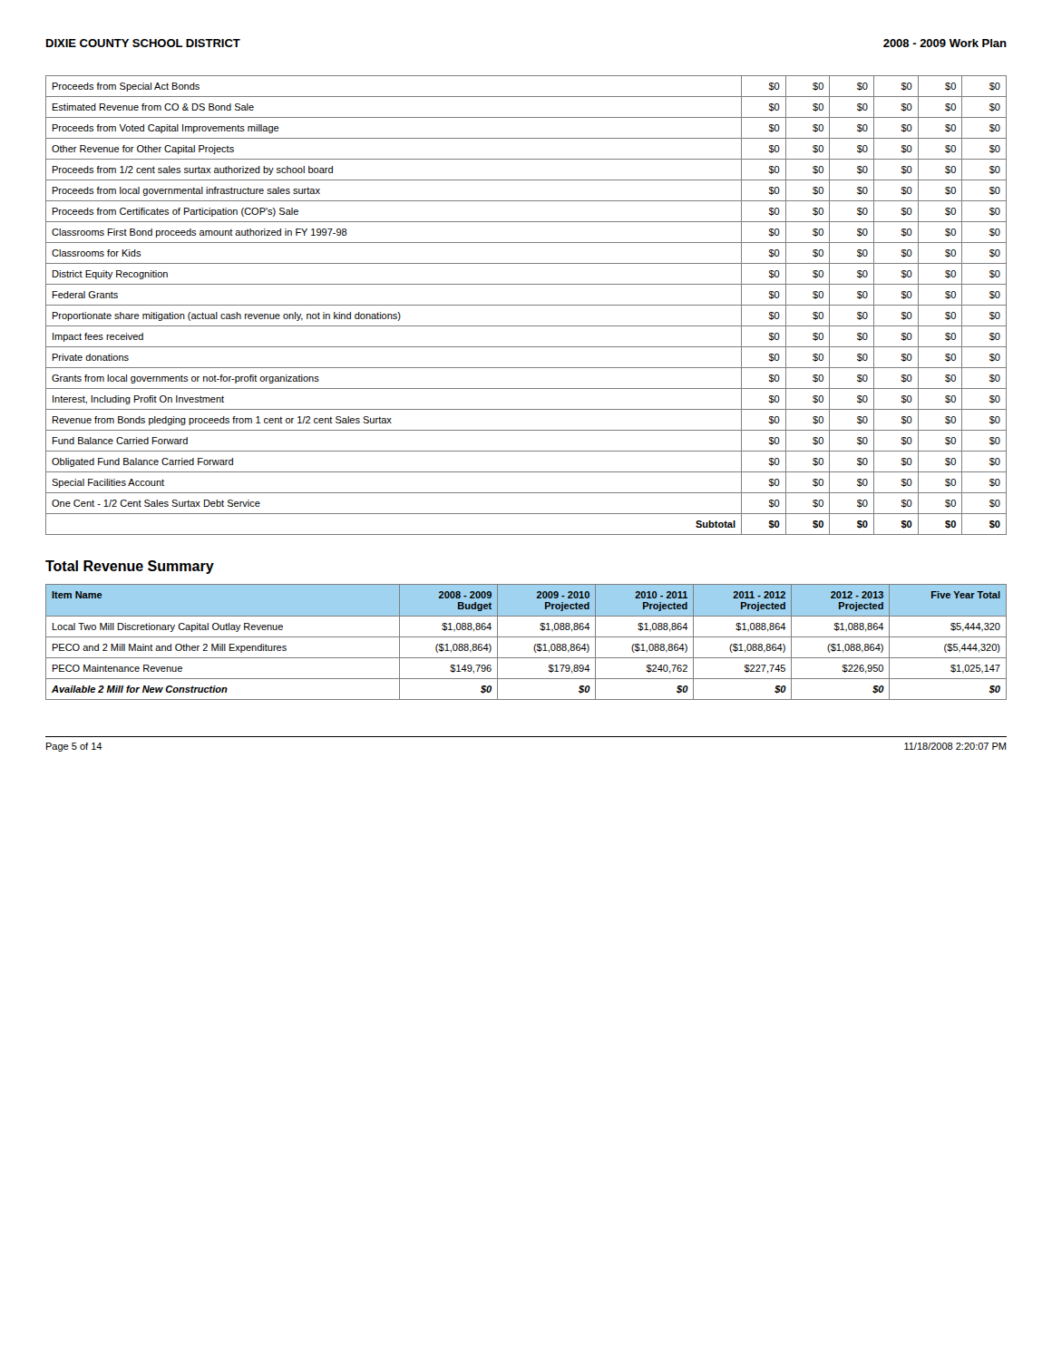DIXIE COUNTY SCHOOL DISTRICT
2008 - 2009 Work Plan
| Proceeds from Special Act Bonds | $0 | $0 | $0 | $0 | $0 | $0 |
| Estimated Revenue from CO & DS Bond Sale | $0 | $0 | $0 | $0 | $0 | $0 |
| Proceeds from Voted Capital Improvements millage | $0 | $0 | $0 | $0 | $0 | $0 |
| Other Revenue for Other Capital Projects | $0 | $0 | $0 | $0 | $0 | $0 |
| Proceeds from 1/2 cent sales surtax authorized by school board | $0 | $0 | $0 | $0 | $0 | $0 |
| Proceeds from local governmental infrastructure sales surtax | $0 | $0 | $0 | $0 | $0 | $0 |
| Proceeds from Certificates of Participation (COP's) Sale | $0 | $0 | $0 | $0 | $0 | $0 |
| Classrooms First Bond proceeds amount authorized in FY 1997-98 | $0 | $0 | $0 | $0 | $0 | $0 |
| Classrooms for Kids | $0 | $0 | $0 | $0 | $0 | $0 |
| District Equity Recognition | $0 | $0 | $0 | $0 | $0 | $0 |
| Federal Grants | $0 | $0 | $0 | $0 | $0 | $0 |
| Proportionate share mitigation (actual cash revenue only, not in kind donations) | $0 | $0 | $0 | $0 | $0 | $0 |
| Impact fees received | $0 | $0 | $0 | $0 | $0 | $0 |
| Private donations | $0 | $0 | $0 | $0 | $0 | $0 |
| Grants from local governments or not-for-profit organizations | $0 | $0 | $0 | $0 | $0 | $0 |
| Interest, Including Profit On Investment | $0 | $0 | $0 | $0 | $0 | $0 |
| Revenue from Bonds pledging proceeds from 1 cent or 1/2 cent Sales Surtax | $0 | $0 | $0 | $0 | $0 | $0 |
| Fund Balance Carried Forward | $0 | $0 | $0 | $0 | $0 | $0 |
| Obligated Fund Balance Carried Forward | $0 | $0 | $0 | $0 | $0 | $0 |
| Special Facilities Account | $0 | $0 | $0 | $0 | $0 | $0 |
| One Cent - 1/2 Cent Sales Surtax Debt Service | $0 | $0 | $0 | $0 | $0 | $0 |
| Subtotal | $0 | $0 | $0 | $0 | $0 | $0 |
Total Revenue Summary
| Item Name | 2008 - 2009 Budget | 2009 - 2010 Projected | 2010 - 2011 Projected | 2011 - 2012 Projected | 2012 - 2013 Projected | Five Year Total |
| --- | --- | --- | --- | --- | --- | --- |
| Local Two Mill Discretionary Capital Outlay Revenue | $1,088,864 | $1,088,864 | $1,088,864 | $1,088,864 | $1,088,864 | $5,444,320 |
| PECO and 2 Mill Maint and Other 2 Mill Expenditures | ($1,088,864) | ($1,088,864) | ($1,088,864) | ($1,088,864) | ($1,088,864) | ($5,444,320) |
| PECO Maintenance Revenue | $149,796 | $179,894 | $240,762 | $227,745 | $226,950 | $1,025,147 |
| Available 2 Mill for New Construction | $0 | $0 | $0 | $0 | $0 | $0 |
Page 5 of 14
11/18/2008 2:20:07 PM